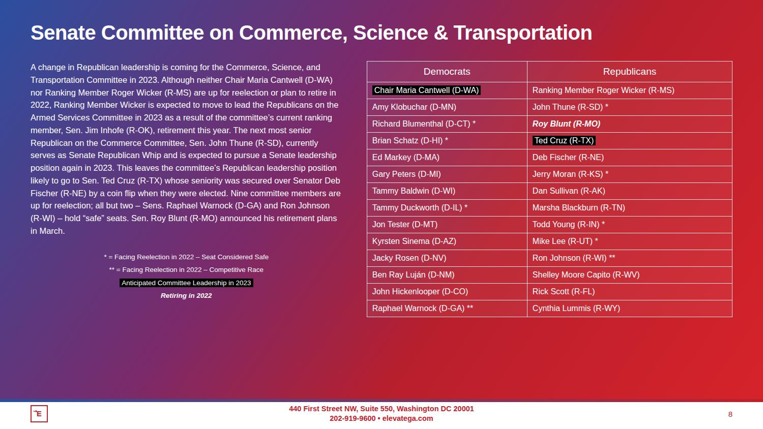Senate Committee on Commerce, Science & Transportation
A change in Republican leadership is coming for the Commerce, Science, and Transportation Committee in 2023. Although neither Chair Maria Cantwell (D-WA) nor Ranking Member Roger Wicker (R-MS) are up for reelection or plan to retire in 2022, Ranking Member Wicker is expected to move to lead the Republicans on the Armed Services Committee in 2023 as a result of the committee’s current ranking member, Sen. Jim Inhofe (R-OK), retirement this year. The next most senior Republican on the Commerce Committee, Sen. John Thune (R-SD), currently serves as Senate Republican Whip and is expected to pursue a Senate leadership position again in 2023. This leaves the committee’s Republican leadership position likely to go to Sen. Ted Cruz (R-TX) whose seniority was secured over Senator Deb Fischer (R-NE) by a coin flip when they were elected. Nine committee members are up for reelection; all but two – Sens. Raphael Warnock (D-GA) and Ron Johnson (R-WI) – hold “safe” seats. Sen. Roy Blunt (R-MO) announced his retirement plans in March.
* = Facing Reelection in 2022 – Seat Considered Safe
** = Facing Reelection in 2022 – Competitive Race
Anticipated Committee Leadership in 2023
Retiring in 2022
| Democrats | Republicans |
| --- | --- |
| Chair Maria Cantwell (D-WA) | Ranking Member Roger Wicker (R-MS) |
| Amy Klobuchar (D-MN) | John Thune (R-SD) * |
| Richard Blumenthal (D-CT) * | Roy Blunt (R-MO) |
| Brian Schatz (D-HI) * | Ted Cruz (R-TX) |
| Ed Markey (D-MA) | Deb Fischer (R-NE) |
| Gary Peters (D-MI) | Jerry Moran (R-KS) * |
| Tammy Baldwin (D-WI) | Dan Sullivan (R-AK) |
| Tammy Duckworth (D-IL) * | Marsha Blackburn (R-TN) |
| Jon Tester (D-MT) | Todd Young (R-IN) * |
| Kyrsten Sinema (D-AZ) | Mike Lee (R-UT) * |
| Jacky Rosen (D-NV) | Ron Johnson (R-WI) ** |
| Ben Ray Luján (D-NM) | Shelley Moore Capito (R-WV) |
| John Hickenlooper (D-CO) | Rick Scott (R-FL) |
| Raphael Warnock (D-GA) ** | Cynthia Lummis (R-WY) |
⃗E
440 First Street NW, Suite 550, Washington DC 20001
202-919-9600 • elevatega.com
8